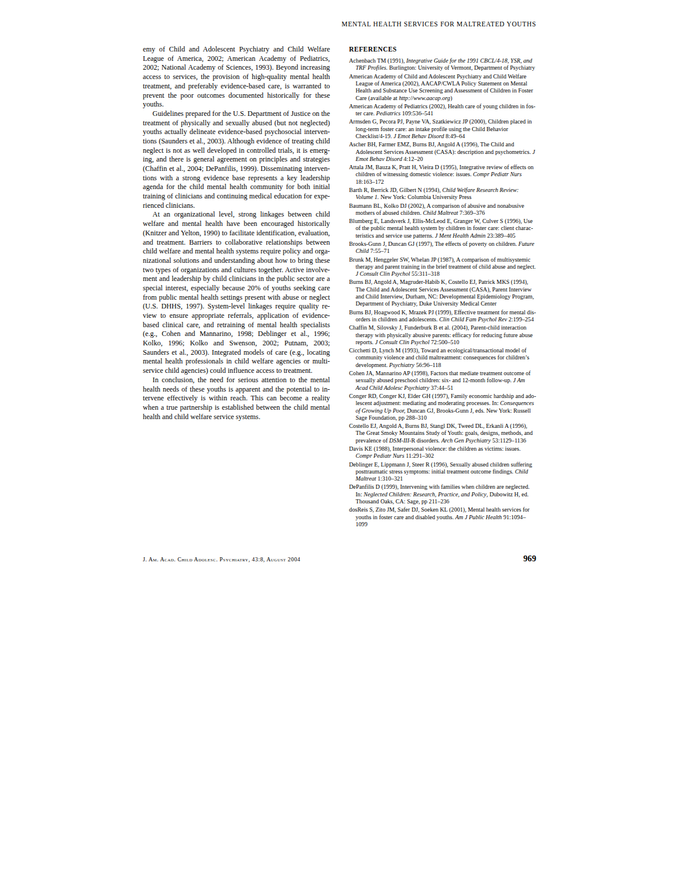MENTAL HEALTH SERVICES FOR MALTREATED YOUTHS
emy of Child and Adolescent Psychiatry and Child Welfare League of America, 2002; American Academy of Pediatrics, 2002; National Academy of Sciences, 1993). Beyond increasing access to services, the provision of high-quality mental health treatment, and preferably evidence-based care, is warranted to prevent the poor outcomes documented historically for these youths.
Guidelines prepared for the U.S. Department of Justice on the treatment of physically and sexually abused (but not neglected) youths actually delineate evidence-based psychosocial interventions (Saunders et al., 2003). Although evidence of treating child neglect is not as well developed in controlled trials, it is emerging, and there is general agreement on principles and strategies (Chaffin et al., 2004; DePanfilis, 1999). Disseminating interventions with a strong evidence base represents a key leadership agenda for the child mental health community for both initial training of clinicians and continuing medical education for experienced clinicians.
At an organizational level, strong linkages between child welfare and mental health have been encouraged historically (Knitzer and Yelton, 1990) to facilitate identification, evaluation, and treatment. Barriers to collaborative relationships between child welfare and mental health systems require policy and organizational solutions and understanding about how to bring these two types of organizations and cultures together. Active involvement and leadership by child clinicians in the public sector are a special interest, especially because 20% of youths seeking care from public mental health settings present with abuse or neglect (U.S. DHHS, 1997). System-level linkages require quality review to ensure appropriate referrals, application of evidence-based clinical care, and retraining of mental health specialists (e.g., Cohen and Mannarino, 1998; Deblinger et al., 1996; Kolko, 1996; Kolko and Swenson, 2002; Putnam, 2003; Saunders et al., 2003). Integrated models of care (e.g., locating mental health professionals in child welfare agencies or multiservice child agencies) could influence access to treatment.
In conclusion, the need for serious attention to the mental health needs of these youths is apparent and the potential to intervene effectively is within reach. This can become a reality when a true partnership is established between the child mental health and child welfare service systems.
REFERENCES
Achenbach TM (1991), Integrative Guide for the 1991 CBCL/4-18, YSR, and TRF Profiles. Burlington: University of Vermont, Department of Psychiatry
American Academy of Child and Adolescent Psychiatry and Child Welfare League of America (2002), AACAP/CWLA Policy Statement on Mental Health and Substance Use Screening and Assessment of Children in Foster Care (available at http://www.aacap.org)
American Academy of Pediatrics (2002), Health care of young children in foster care. Pediatrics 109:536–541
Armsden G, Pecora PJ, Payne VA, Szatkiewicz JP (2000), Children placed in long-term foster care: an intake profile using the Child Behavior Checklist/4-19. J Emot Behav Disord 8:49–64
Ascher BH, Farmer EMZ, Burns BJ, Angold A (1996), The Child and Adolescent Services Assessment (CASA): description and psychometrics. J Emot Behav Disord 4:12–20
Attala JM, Bauza K, Pratt H, Vieira D (1995), Integrative review of effects on children of witnessing domestic violence: issues. Compr Pediatr Nurs 18:163–172
Barth R, Berrick JD, Gilbert N (1994), Child Welfare Research Review: Volume 1. New York: Columbia University Press
Baumann BL, Kolko DJ (2002), A comparison of abusive and nonabusive mothers of abused children. Child Maltreat 7:369–376
Blumberg E, Landsverk J, Ellis-McLeod E, Granger W, Culver S (1996), Use of the public mental health system by children in foster care: client characteristics and service use patterns. J Ment Health Admin 23:389–405
Brooks-Gunn J, Duncan GJ (1997), The effects of poverty on children. Future Child 7:55–71
Brunk M, Henggeler SW, Whelan JP (1987), A comparison of multisystemic therapy and parent training in the brief treatment of child abuse and neglect. J Consult Clin Psychol 55:311–318
Burns BJ, Angold A, Magruder-Habib K, Costello EJ, Patrick MKS (1994), The Child and Adolescent Services Assessment (CASA), Parent Interview and Child Interview, Durham, NC: Developmental Epidemiology Program, Department of Psychiatry, Duke University Medical Center
Burns BJ, Hoagwood K, Mrazek PJ (1999), Effective treatment for mental disorders in children and adolescents. Clin Child Fam Psychol Rev 2:199–254
Chaffin M, Silovsky J, Funderburk B et al. (2004), Parent-child interaction therapy with physically abusive parents: efficacy for reducing future abuse reports. J Consult Clin Psychol 72:500–510
Cicchetti D, Lynch M (1993), Toward an ecological/transactional model of community violence and child maltreatment: consequences for children’s development. Psychiatry 56:96–118
Cohen JA, Mannarino AP (1998), Factors that mediate treatment outcome of sexually abused preschool children: six- and 12-month follow-up. J Am Acad Child Adolesc Psychiatry 37:44–51
Conger RD, Conger KJ, Elder GH (1997), Family economic hardship and adolescent adjustment: mediating and moderating processes. In: Consequences of Growing Up Poor, Duncan GJ, Brooks-Gunn J, eds. New York: Russell Sage Foundation, pp 288–310
Costello EJ, Angold A, Burns BJ, Stangl DK, Tweed DL, Erkanli A (1996), The Great Smoky Mountains Study of Youth: goals, designs, methods, and prevalence of DSM-III-R disorders. Arch Gen Psychiatry 53:1129–1136
Davis KE (1988), Interpersonal violence: the children as victims: issues. Compr Pediatr Nurs 11:291–302
Deblinger E, Lippmann J, Steer R (1996), Sexually abused children suffering posttraumatic stress symptoms: initial treatment outcome findings. Child Maltreat 1:310–321
DePanfilis D (1999), Intervening with families when children are neglected. In: Neglected Children: Research, Practice, and Policy, Dubowitz H, ed. Thousand Oaks, CA: Sage, pp 211–236
dosReis S, Zito JM, Safer DJ, Soeken KL (2001), Mental health services for youths in foster care and disabled youths. Am J Public Health 91:1094–1099
J. Am. Acad. Child Adolesc. Psychiatry, 43:8, August 2004 969